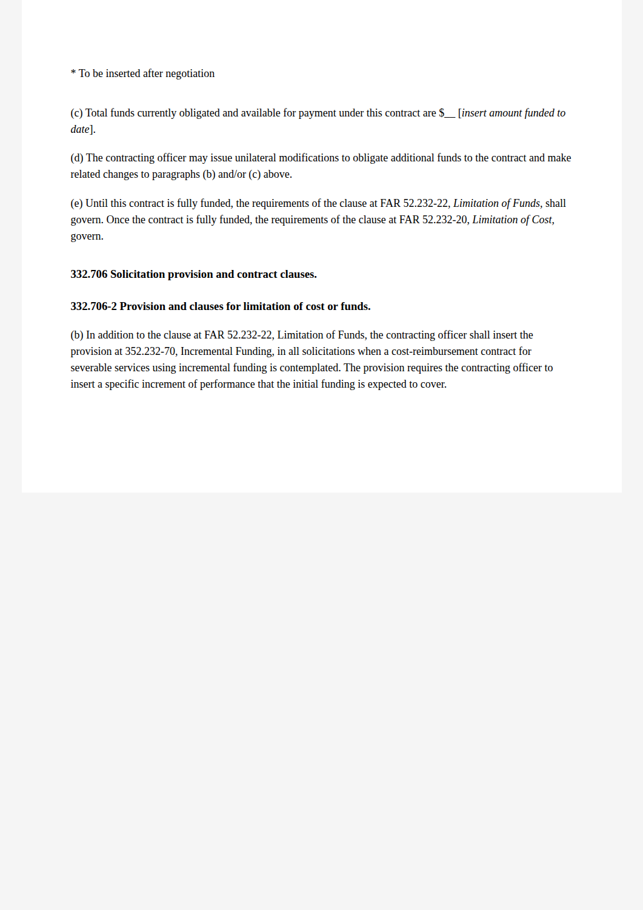* To be inserted after negotiation
(c) Total funds currently obligated and available for payment under this contract are $__ [insert amount funded to date].
(d) The contracting officer may issue unilateral modifications to obligate additional funds to the contract and make related changes to paragraphs (b) and/or (c) above.
(e) Until this contract is fully funded, the requirements of the clause at FAR 52.232-22, Limitation of Funds, shall govern. Once the contract is fully funded, the requirements of the clause at FAR 52.232-20, Limitation of Cost, govern.
332.706 Solicitation provision and contract clauses.
332.706-2 Provision and clauses for limitation of cost or funds.
(b) In addition to the clause at FAR 52.232-22, Limitation of Funds, the contracting officer shall insert the provision at 352.232-70, Incremental Funding, in all solicitations when a cost-reimbursement contract for severable services using incremental funding is contemplated. The provision requires the contracting officer to insert a specific increment of performance that the initial funding is expected to cover.